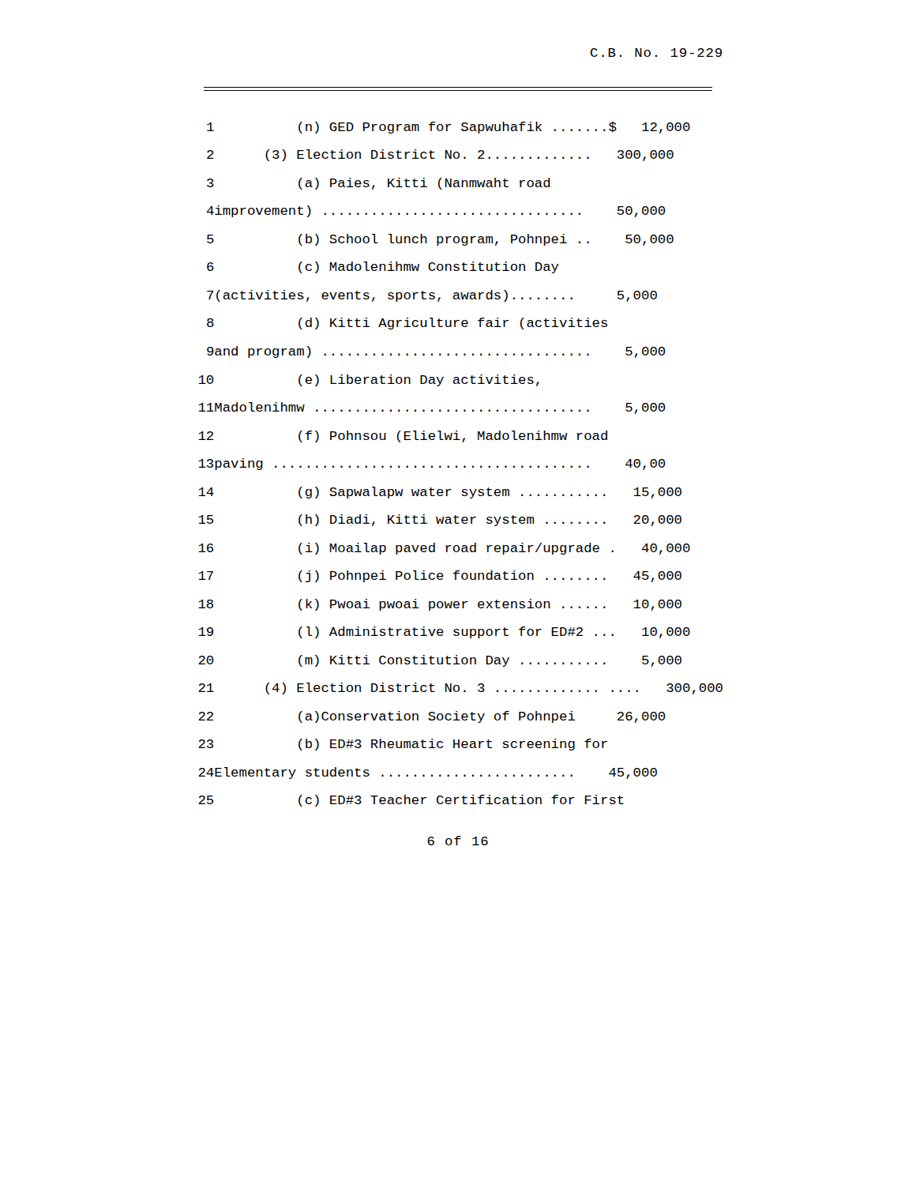C.B. No. 19-229
| 1 | (n) GED Program for Sapwuhafik .......$ 12,000 |
| 2 | (3) Election District No. 2............. 300,000 |
| 3 | (a) Paies, Kitti (Nanmwaht road |
| 4 | improvement) ................................ 50,000 |
| 5 | (b) School lunch program, Pohnpei .. 50,000 |
| 6 | (c) Madolenihmw Constitution Day |
| 7 | (activities, events, sports, awards)........ 5,000 |
| 8 | (d) Kitti Agriculture fair (activities |
| 9 | and program) ................................. 5,000 |
| 10 | (e) Liberation Day activities, |
| 11 | Madolenihmw .................................. 5,000 |
| 12 | (f) Pohnsou (Elielwi, Madolenihmw road |
| 13 | paving ....................................... 40,00 |
| 14 | (g) Sapwalapw water system ........... 15,000 |
| 15 | (h) Diadi, Kitti water system ........ 20,000 |
| 16 | (i) Moailap paved road repair/upgrade . 40,000 |
| 17 | (j) Pohnpei Police foundation ........ 45,000 |
| 18 | (k) Pwoai pwoai power extension ...... 10,000 |
| 19 | (l) Administrative support for ED#2 ... 10,000 |
| 20 | (m) Kitti Constitution Day ........... 5,000 |
| 21 | (4) Election District No. 3 ............. .... 300,000 |
| 22 | (a)Conservation Society of Pohnpei 26,000 |
| 23 | (b) ED#3 Rheumatic Heart screening for |
| 24 | Elementary students ........................ 45,000 |
| 25 | (c) ED#3 Teacher Certification for First |
6 of 16